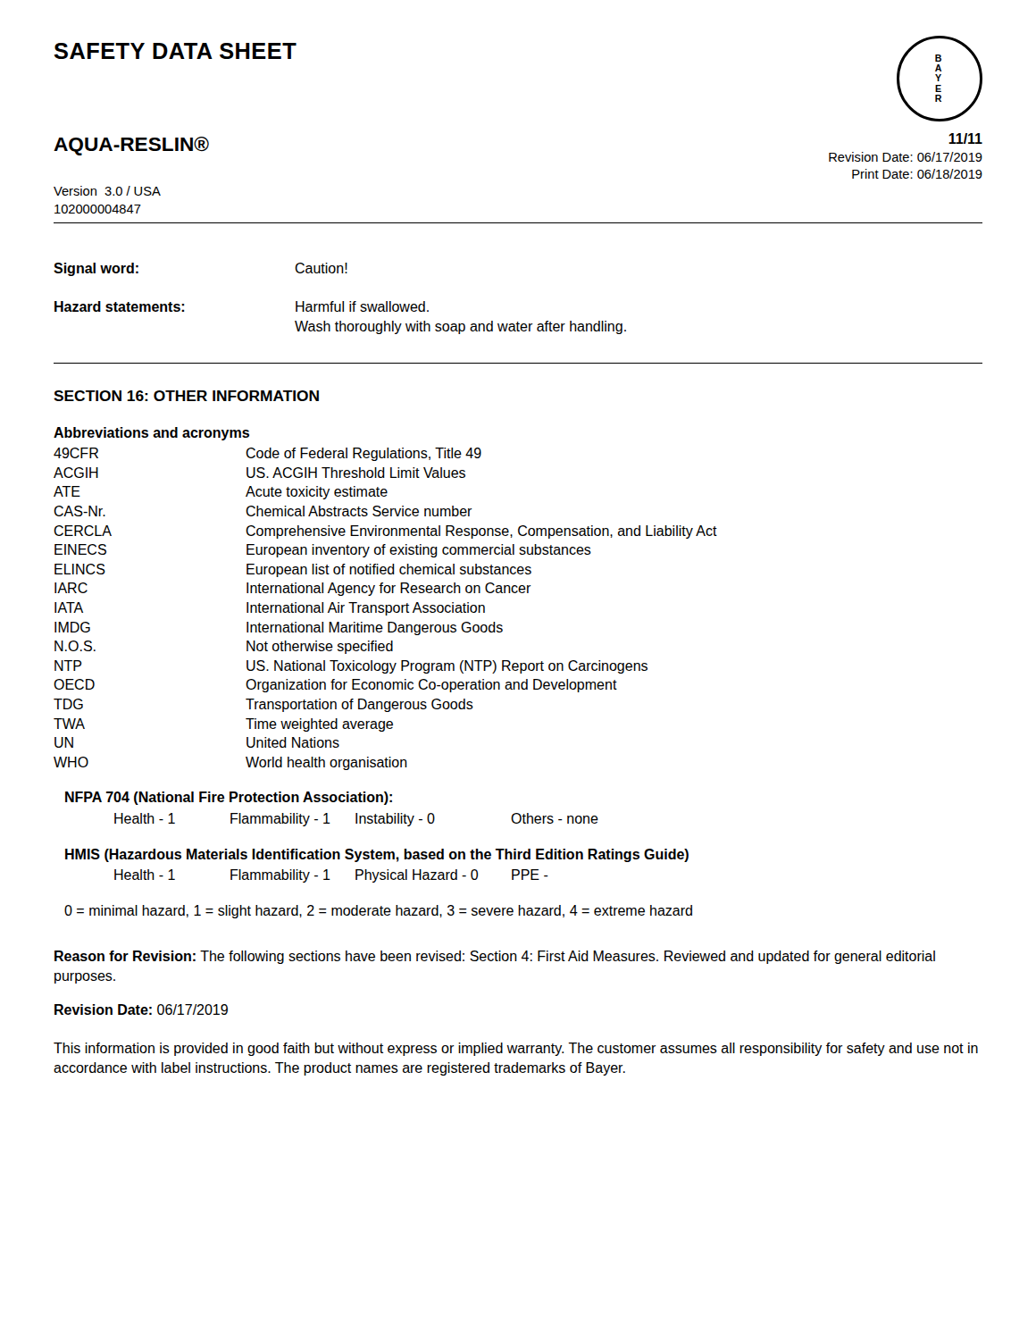SAFETY DATA SHEET
B
A
Y
E
R
AQUA-RESLIN®
11/11
Revision Date: 06/17/2019
Print Date: 06/18/2019
Version 3.0 / USA
102000004847
Signal word:
Caution!
Hazard statements:
Harmful if swallowed.
Wash thoroughly with soap and water after handling.
SECTION 16: OTHER INFORMATION
Abbreviations and acronyms
| 49CFR | Code of Federal Regulations, Title 49 |
| ACGIH | US. ACGIH Threshold Limit Values |
| ATE | Acute toxicity estimate |
| CAS-Nr. | Chemical Abstracts Service number |
| CERCLA | Comprehensive Environmental Response, Compensation, and Liability Act |
| EINECS | European inventory of existing commercial substances |
| ELINCS | European list of notified chemical substances |
| IARC | International Agency for Research on Cancer |
| IATA | International Air Transport Association |
| IMDG | International Maritime Dangerous Goods |
| N.O.S. | Not otherwise specified |
| NTP | US. National Toxicology Program (NTP) Report on Carcinogens |
| OECD | Organization for Economic Co-operation and Development |
| TDG | Transportation of Dangerous Goods |
| TWA | Time weighted average |
| UN | United Nations |
| WHO | World health organisation |
NFPA 704 (National Fire Protection Association):
Health - 1 Flammability - 1 Instability - 0 Others - none
HMIS (Hazardous Materials Identification System, based on the Third Edition Ratings Guide)
Health - 1 Flammability - 1 Physical Hazard - 0 PPE -
0 = minimal hazard, 1 = slight hazard, 2 = moderate hazard, 3 = severe hazard, 4 = extreme hazard
Reason for Revision: The following sections have been revised: Section 4: First Aid Measures. Reviewed and updated for general editorial purposes.
Revision Date: 06/17/2019
This information is provided in good faith but without express or implied warranty. The customer assumes all responsibility for safety and use not in accordance with label instructions. The product names are registered trademarks of Bayer.